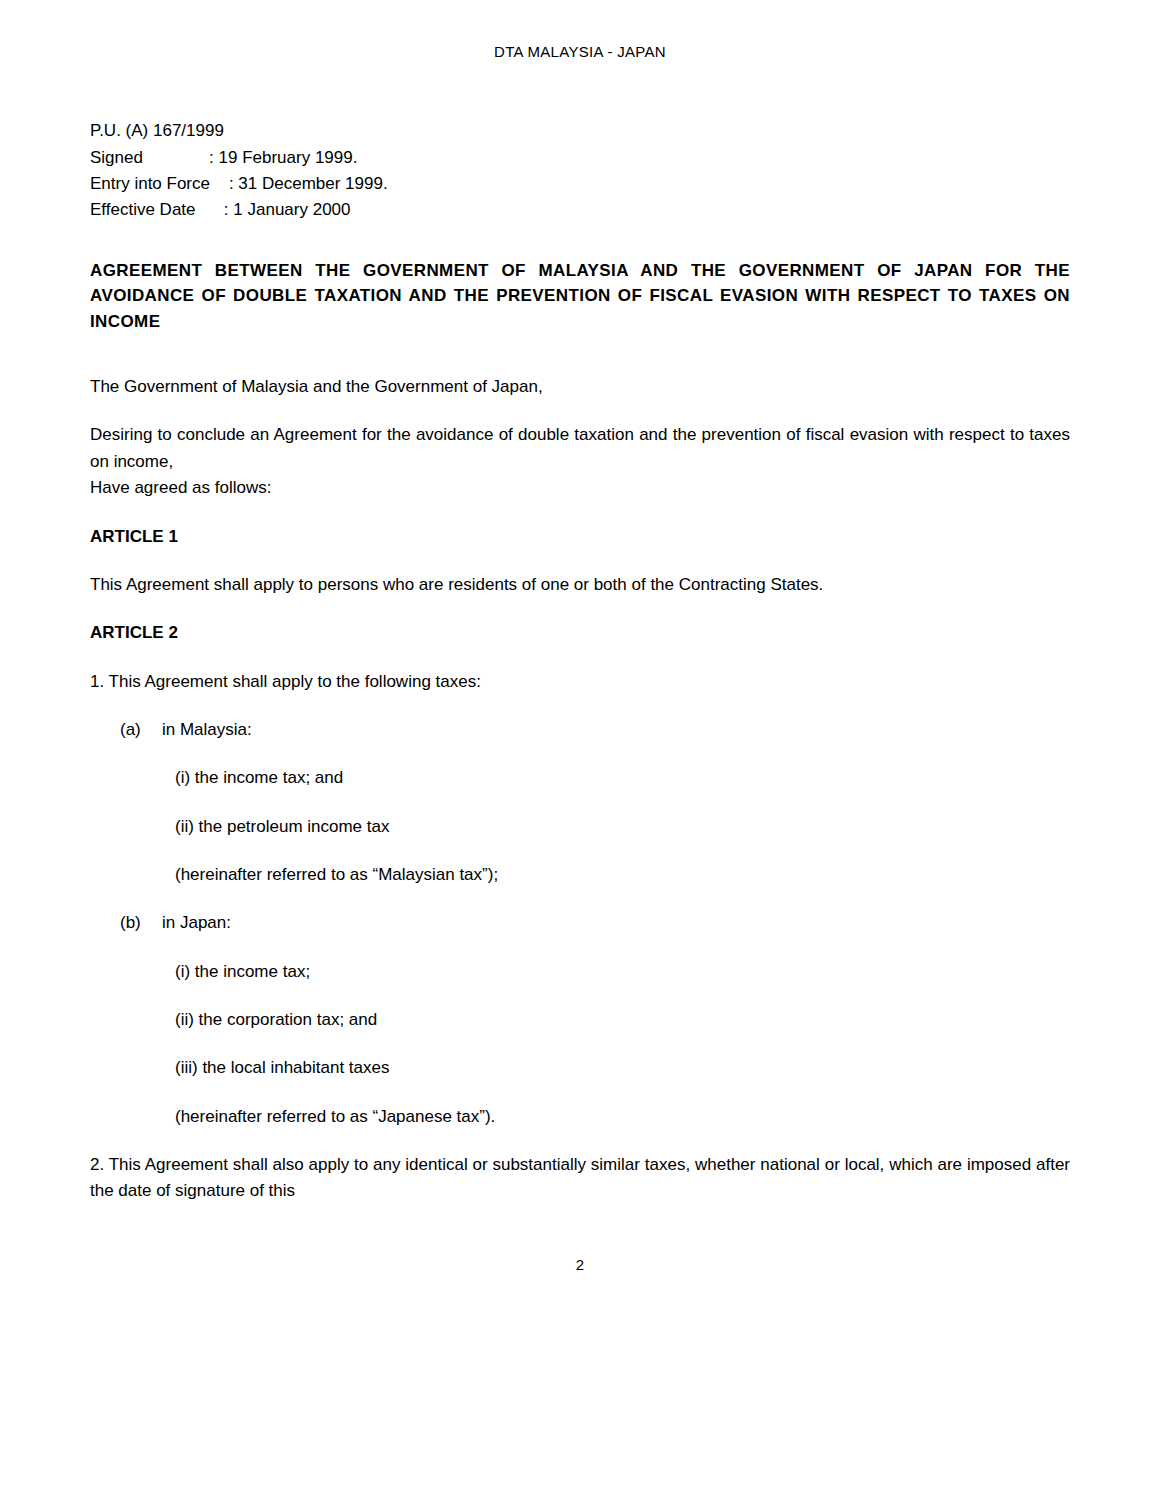DTA MALAYSIA - JAPAN
P.U. (A) 167/1999
Signed : 19 February 1999.
Entry into Force : 31 December 1999.
Effective Date : 1 January 2000
AGREEMENT BETWEEN THE GOVERNMENT OF MALAYSIA AND THE GOVERNMENT OF JAPAN FOR THE AVOIDANCE OF DOUBLE TAXATION AND THE PREVENTION OF FISCAL EVASION WITH RESPECT TO TAXES ON INCOME
The Government of Malaysia and the Government of Japan,
Desiring to conclude an Agreement for the avoidance of double taxation and the prevention of fiscal evasion with respect to taxes on income,
Have agreed as follows:
ARTICLE 1
This Agreement shall apply to persons who are residents of one or both of the Contracting States.
ARTICLE 2
1. This Agreement shall apply to the following taxes:
(a) in Malaysia:
(i) the income tax; and
(ii) the petroleum income tax
(hereinafter referred to as “Malaysian tax”);
(b) in Japan:
(i) the income tax;
(ii) the corporation tax; and
(iii) the local inhabitant taxes
(hereinafter referred to as “Japanese tax”).
2. This Agreement shall also apply to any identical or substantially similar taxes, whether national or local, which are imposed after the date of signature of this
2